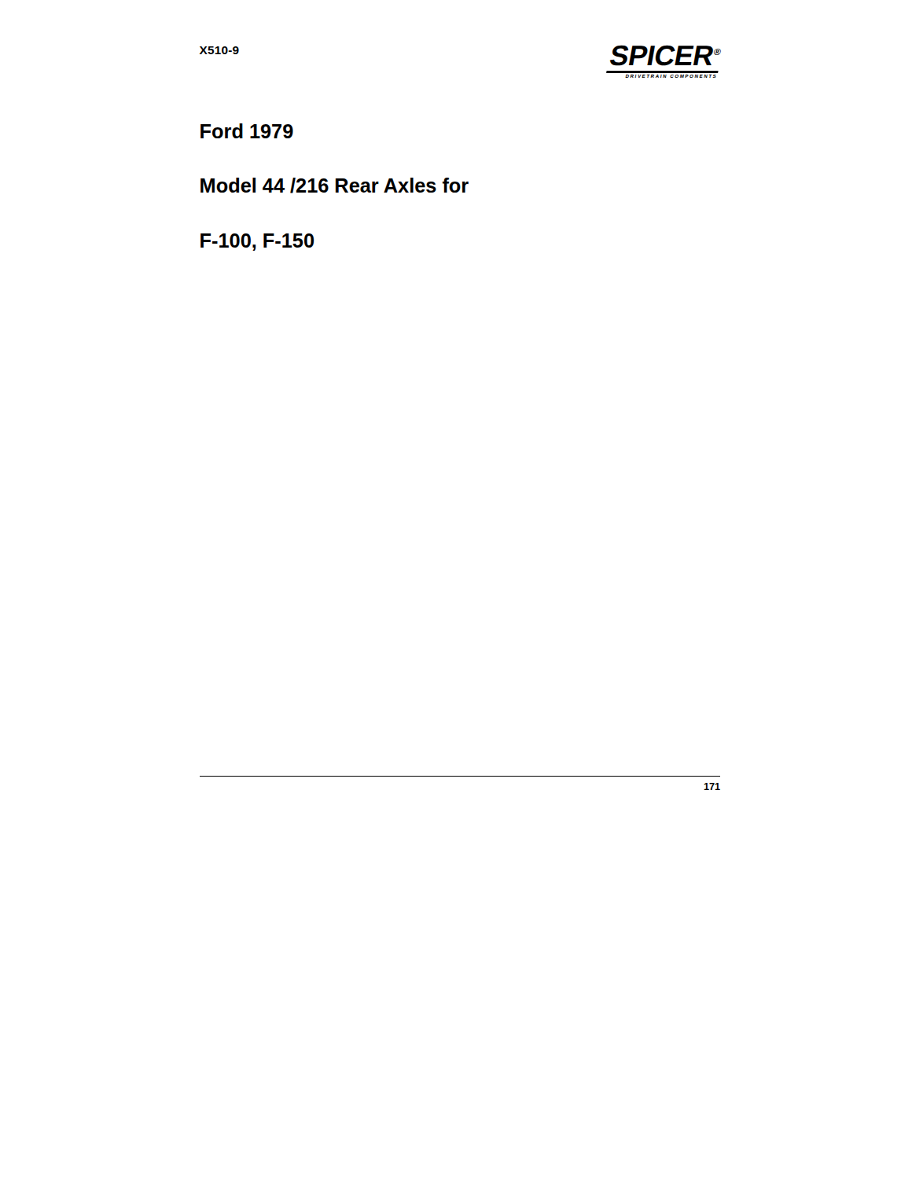X510-9
SPICER®
DRIVETRAIN COMPONENTS
Ford 1979
Model 44 /216 Rear Axles for
F-100, F-150
171